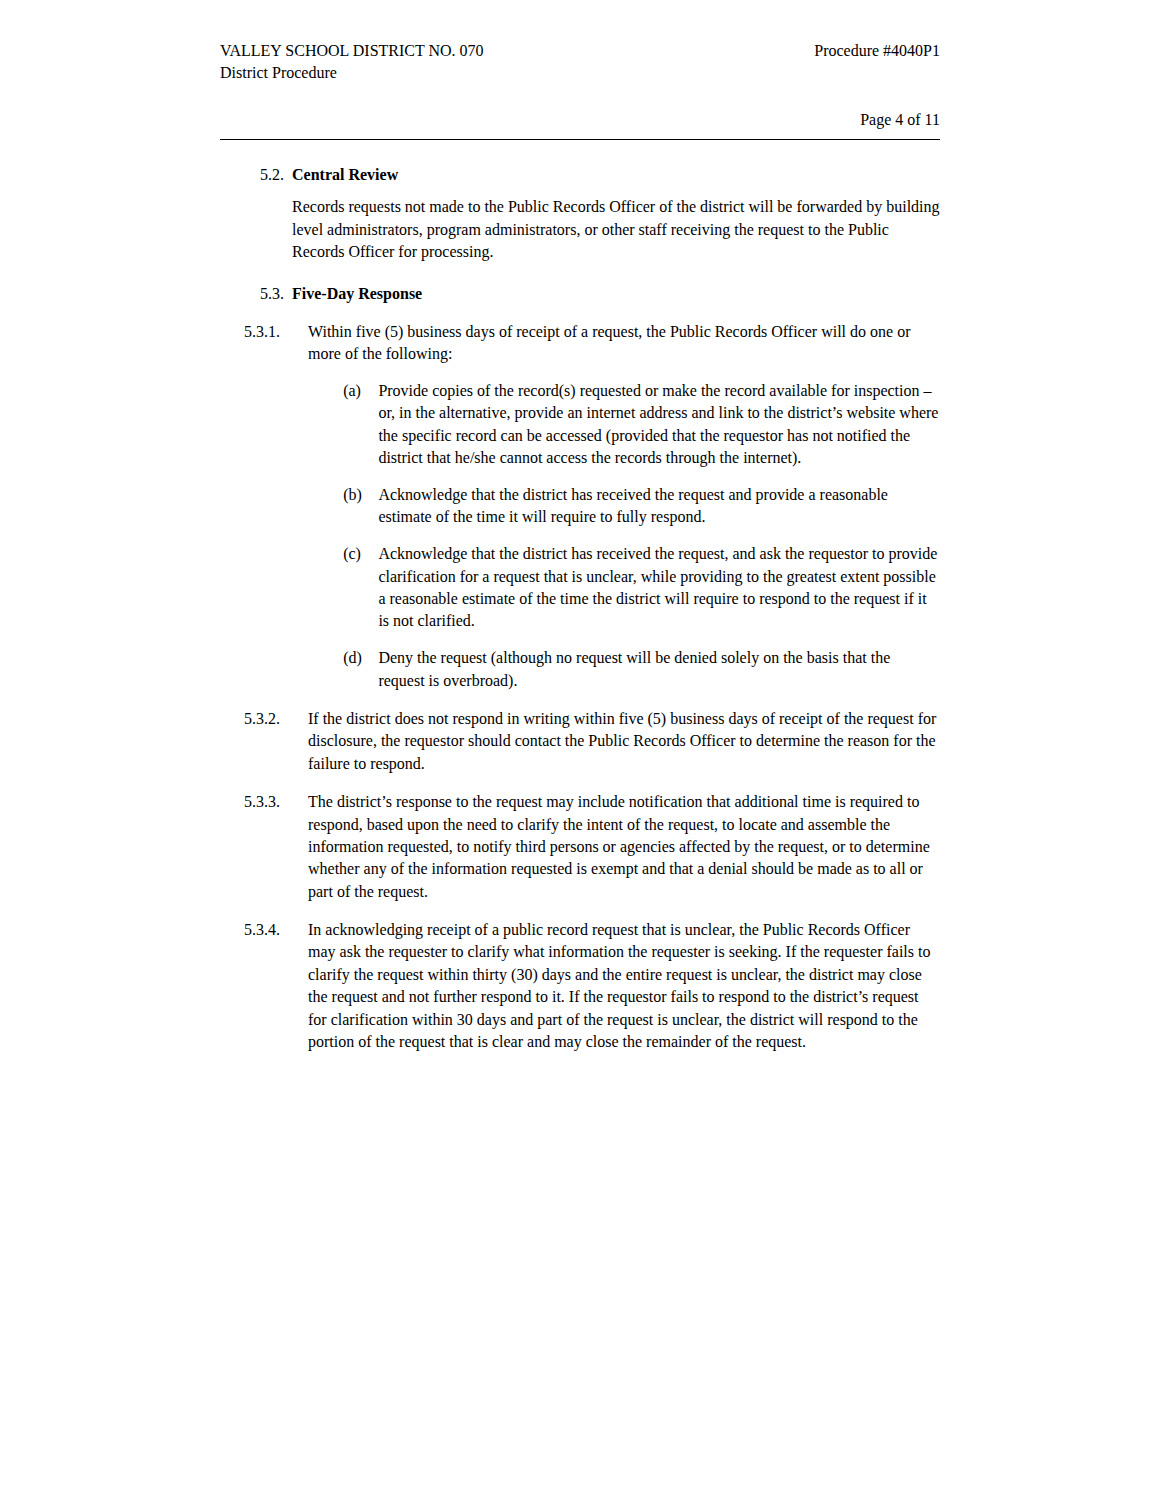VALLEY SCHOOL DISTRICT NO. 070
District Procedure
Procedure #4040P1
Page 4 of 11
5.2.
Central Review
Records requests not made to the Public Records Officer of the district will be forwarded by building level administrators, program administrators, or other staff receiving the request to the Public Records Officer for processing.
5.3.
Five-Day Response
5.3.1.
Within five (5) business days of receipt of a request, the Public Records Officer will do one or more of the following:
(a)
Provide copies of the record(s) requested or make the record available for inspection – or, in the alternative, provide an internet address and link to the district’s website where the specific record can be accessed (provided that the requestor has not notified the district that he/she cannot access the records through the internet).
(b)
Acknowledge that the district has received the request and provide a reasonable estimate of the time it will require to fully respond.
(c)
Acknowledge that the district has received the request, and ask the requestor to provide clarification for a request that is unclear, while providing to the greatest extent possible a reasonable estimate of the time the district will require to respond to the request if it is not clarified.
(d)
Deny the request (although no request will be denied solely on the basis that the request is overbroad).
5.3.2.
If the district does not respond in writing within five (5) business days of receipt of the request for disclosure, the requestor should contact the Public Records Officer to determine the reason for the failure to respond.
5.3.3.
The district’s response to the request may include notification that additional time is required to respond, based upon the need to clarify the intent of the request, to locate and assemble the information requested, to notify third persons or agencies affected by the request, or to determine whether any of the information requested is exempt and that a denial should be made as to all or part of the request.
5.3.4.
In acknowledging receipt of a public record request that is unclear, the Public Records Officer may ask the requester to clarify what information the requester is seeking. If the requester fails to clarify the request within thirty (30) days and the entire request is unclear, the district may close the request and not further respond to it. If the requestor fails to respond to the district’s request for clarification within 30 days and part of the request is unclear, the district will respond to the portion of the request that is clear and may close the remainder of the request.